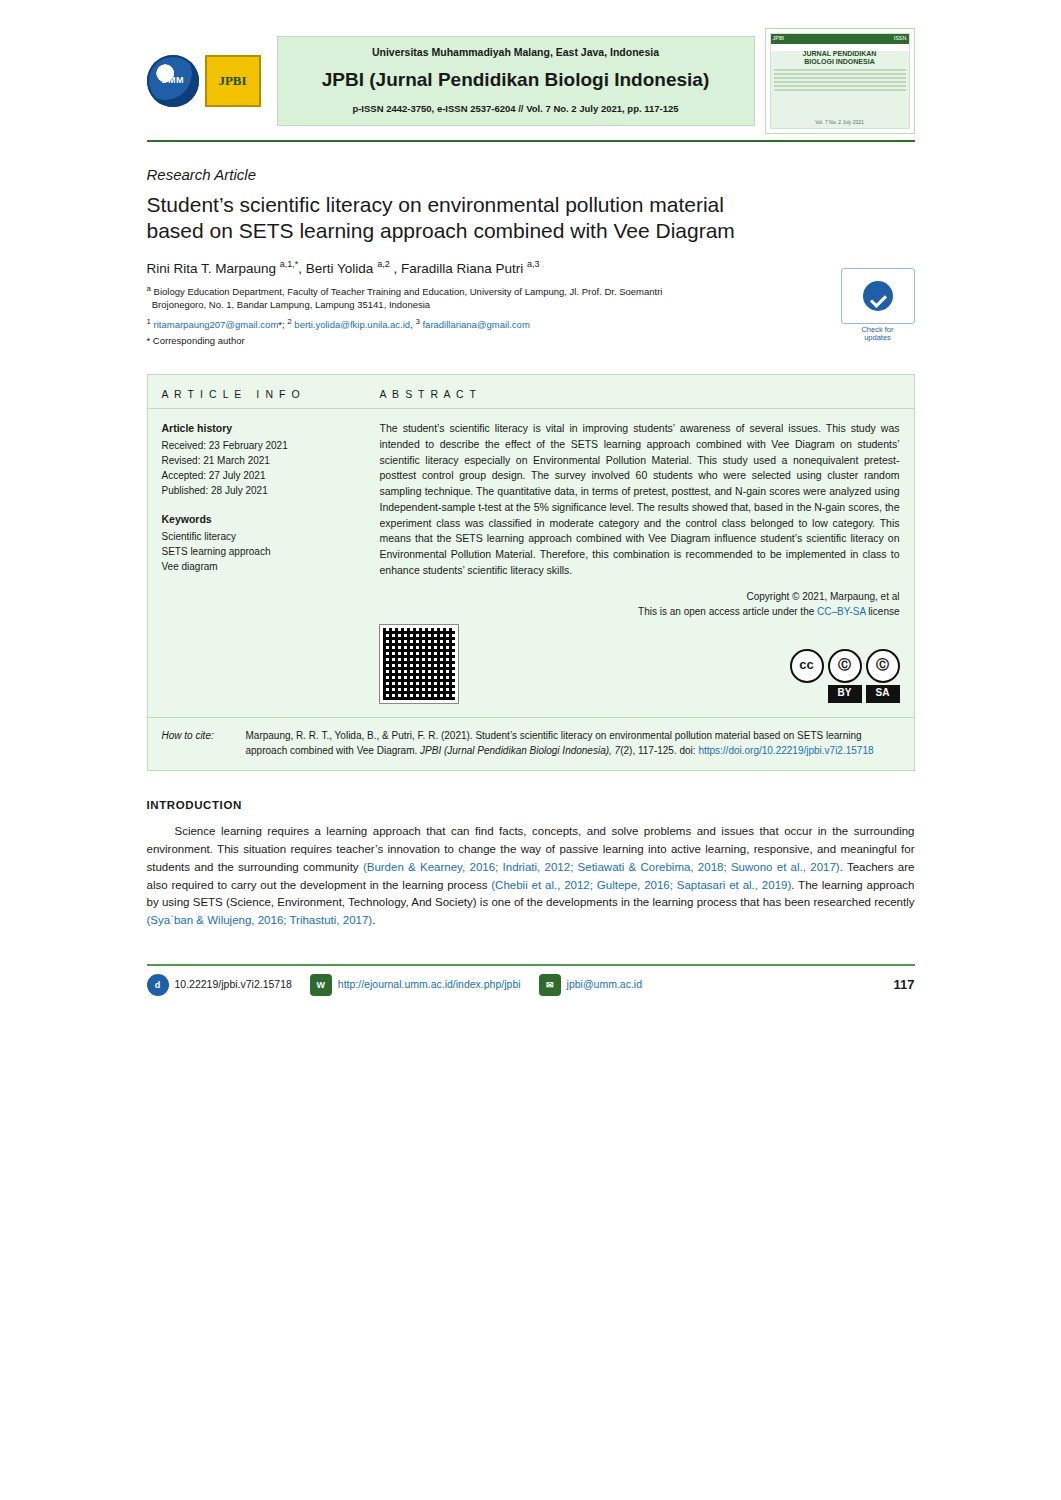JPBI
Universitas Muhammadiyah Malang, East Java, Indonesia
JPBI (Jurnal Pendidikan Biologi Indonesia)
p-ISSN 2442-3750, e-ISSN 2537-6204 // Vol. 7 No. 2 July 2021, pp. 117-125
JPBI ISSN
JURNAL PENDIDIKAN
BIOLOGI INDONESIA
Vol. 7 No. 2 July 2021
Check for
updates
Research Article
Student’s scientific literacy on environmental pollution material based on SETS learning approach combined with Vee Diagram
Rini Rita T. Marpaung a,1,*, Berti Yolida a,2 , Faradilla Riana Putri a,3
a Biology Education Department, Faculty of Teacher Training and Education, University of Lampung, Jl. Prof. Dr. Soemantri
Brojonegoro, No. 1, Bandar Lampung, Lampung 35141, Indonesia
1 ritamarpaung207@gmail.com*; 2 berti.yolida@fkip.unila.ac.id, 3 faradillariana@gmail.com
* Corresponding author
A R T I C L E I N F O
A B S T R A C T
Article history
Received: 23 February 2021
Revised: 21 March 2021
Accepted: 27 July 2021
Published: 28 July 2021
Keywords
Scientific literacy
SETS learning approach
Vee diagram
The student’s scientific literacy is vital in improving students’ awareness of several issues. This study was intended to describe the effect of the SETS learning approach combined with Vee Diagram on students’ scientific literacy especially on Environmental Pollution Material. This study used a nonequivalent pretest-posttest control group design. The survey involved 60 students who were selected using cluster random sampling technique. The quantitative data, in terms of pretest, posttest, and N-gain scores were analyzed using Independent-sample t-test at the 5% significance level. The results showed that, based in the N-gain scores, the experiment class was classified in moderate category and the control class belonged to low category. This means that the SETS learning approach combined with Vee Diagram influence student’s scientific literacy on Environmental Pollution Material. Therefore, this combination is recommended to be implemented in class to enhance students’ scientific literacy skills.
Copyright © 2021, Marpaung, et al
This is an open access article under the CC–BY-SA license
cc
Ⓒ
Ⓒ
BY
SA
How to cite:
Marpaung, R. R. T., Yolida, B., & Putri, F. R. (2021). Student’s scientific literacy on environmental pollution material based on SETS learning approach combined with Vee Diagram. JPBI (Jurnal Pendidikan Biologi Indonesia), 7(2), 117-125. doi: https://doi.org/10.22219/jpbi.v7i2.15718
INTRODUCTION
Science learning requires a learning approach that can find facts, concepts, and solve problems and issues that occur in the surrounding environment. This situation requires teacher’s innovation to change the way of passive learning into active learning, responsive, and meaningful for students and the surrounding community (Burden & Kearney, 2016; Indriati, 2012; Setiawati & Corebima, 2018; Suwono et al., 2017). Teachers are also required to carry out the development in the learning process (Chebii et al., 2012; Gultepe, 2016; Saptasari et al., 2019). The learning approach by using SETS (Science, Environment, Technology, And Society) is one of the developments in the learning process that has been researched recently (Sya`ban & Wilujeng, 2016; Trihastuti, 2017).
d 10.22219/jpbi.v7i2.15718
Whttp://ejournal.umm.ac.id/index.php/jpbi
✉jpbi@umm.ac.id
117